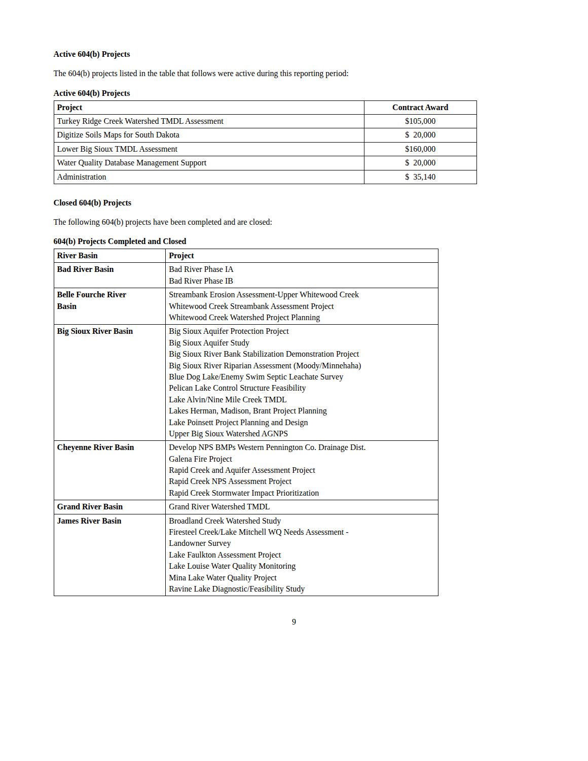Active 604(b) Projects
The 604(b) projects listed in the table that follows were active during this reporting period:
Active 604(b) Projects
| Project | Contract Award |
| --- | --- |
| Turkey Ridge Creek Watershed TMDL Assessment | $105,000 |
| Digitize Soils Maps for South Dakota | $ 20,000 |
| Lower Big Sioux TMDL Assessment | $160,000 |
| Water Quality Database Management Support | $ 20,000 |
| Administration | $ 35,140 |
Closed 604(b) Projects
The following 604(b) projects have been completed and are closed:
604(b) Projects Completed and Closed
| River Basin | Project |
| --- | --- |
| Bad River Basin | Bad River Phase IA Bad River Phase IB |
| Belle Fourche River Basin | Streambank Erosion Assessment-Upper Whitewood Creek Whitewood Creek Streambank Assessment Project Whitewood Creek Watershed Project Planning |
| Big Sioux River Basin | Big Sioux Aquifer Protection Project Big Sioux Aquifer Study Big Sioux River Bank Stabilization Demonstration Project Big Sioux River Riparian Assessment (Moody/Minnehaha) Blue Dog Lake/Enemy Swim Septic Leachate Survey Pelican Lake Control Structure Feasibility Lake Alvin/Nine Mile Creek TMDL Lakes Herman, Madison, Brant Project Planning Lake Poinsett Project Planning and Design Upper Big Sioux Watershed AGNPS |
| Cheyenne River Basin | Develop NPS BMPs Western Pennington Co. Drainage Dist. Galena Fire Project Rapid Creek and Aquifer Assessment Project Rapid Creek NPS Assessment Project Rapid Creek Stormwater Impact Prioritization |
| Grand River Basin | Grand River Watershed TMDL |
| James River Basin | Broadland Creek Watershed Study Firesteel Creek/Lake Mitchell WQ Needs Assessment - Landowner Survey Lake Faulkton Assessment Project Lake Louise Water Quality Monitoring Mina Lake Water Quality Project Ravine Lake Diagnostic/Feasibility Study |
9